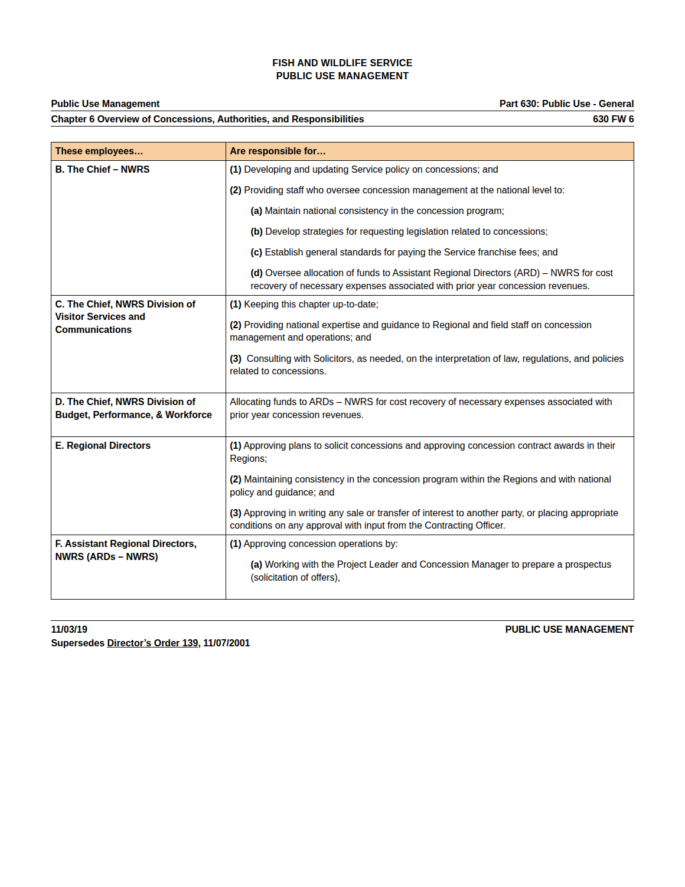FISH AND WILDLIFE SERVICE
PUBLIC USE MANAGEMENT
Public Use Management Part 630: Public Use - General
Chapter 6 Overview of Concessions, Authorities, and Responsibilities 630 FW 6
| These employees… | Are responsible for… |
| --- | --- |
| B. The Chief – NWRS | (1) Developing and updating Service policy on concessions; and (2) Providing staff who oversee concession management at the national level to: (a) Maintain national consistency in the concession program; (b) Develop strategies for requesting legislation related to concessions; (c) Establish general standards for paying the Service franchise fees; and (d) Oversee allocation of funds to Assistant Regional Directors (ARD) – NWRS for cost recovery of necessary expenses associated with prior year concession revenues. |
| C. The Chief, NWRS Division of Visitor Services and Communications | (1) Keeping this chapter up-to-date; (2) Providing national expertise and guidance to Regional and field staff on concession management and operations; and (3) Consulting with Solicitors, as needed, on the interpretation of law, regulations, and policies related to concessions. |
| D. The Chief, NWRS Division of Budget, Performance, & Workforce | Allocating funds to ARDs – NWRS for cost recovery of necessary expenses associated with prior year concession revenues. |
| E. Regional Directors | (1) Approving plans to solicit concessions and approving concession contract awards in their Regions; (2) Maintaining consistency in the concession program within the Regions and with national policy and guidance; and (3) Approving in writing any sale or transfer of interest to another party, or placing appropriate conditions on any approval with input from the Contracting Officer. |
| F. Assistant Regional Directors, NWRS (ARDs – NWRS) | (1) Approving concession operations by: (a) Working with the Project Leader and Concession Manager to prepare a prospectus (solicitation of offers), |
11/03/19 PUBLIC USE MANAGEMENT
Supersedes Director’s Order 139, 11/07/2001